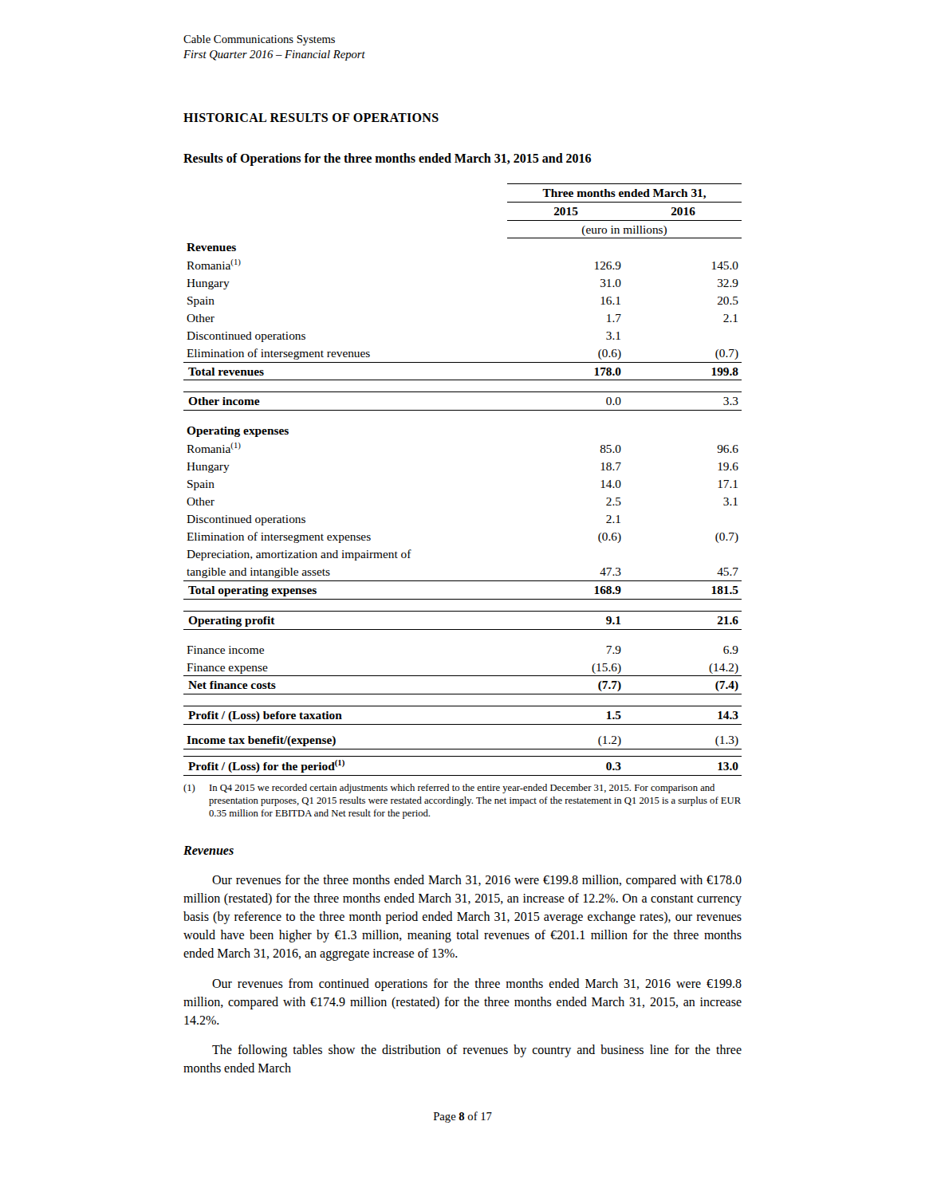Cable Communications Systems
First Quarter 2016 – Financial Report
HISTORICAL RESULTS OF OPERATIONS
Results of Operations for the three months ended March 31, 2015 and 2016
| | Three months ended March 31, |
| | 2015 | 2016 |
| | (euro in millions) |
| Revenues | | |
| Romania (1) | 126.9 | 145.0 |
| Hungary | 31.0 | 32.9 |
| Spain | 16.1 | 20.5 |
| Other | 1.7 | 2.1 |
| Discontinued operations | 3.1 | |
| Elimination of intersegment revenues | (0.6) | (0.7) |
| Total revenues | 178.0 | 199.8 |
| Other income | 0.0 | 3.3 |
| Operating expenses | | |
| Romania (1) | 85.0 | 96.6 |
| Hungary | 18.7 | 19.6 |
| Spain | 14.0 | 17.1 |
| Other | 2.5 | 3.1 |
| Discontinued operations | 2.1 | |
| Elimination of intersegment expenses | (0.6) | (0.7) |
| Depreciation, amortization and impairment of | | |
| tangible and intangible assets | 47.3 | 45.7 |
| Total operating expenses | 168.9 | 181.5 |
| Operating profit | 9.1 | 21.6 |
| Finance income | 7.9 | 6.9 |
| Finance expense | (15.6) | (14.2) |
| Net finance costs | (7.7) | (7.4) |
| Profit / (Loss) before taxation | 1.5 | 14.3 |
| Income tax benefit/(expense) | (1.2) | (1.3) |
| Profit / (Loss) for the period (1) | 0.3 | 13.0 |
(1)
In Q4 2015 we recorded certain adjustments which referred to the entire year-ended December 31, 2015. For comparison and presentation purposes, Q1 2015 results were restated accordingly. The net impact of the restatement in Q1 2015 is a surplus of EUR 0.35 million for EBITDA and Net result for the period.
Revenues
Our revenues for the three months ended March 31, 2016 were €199.8 million, compared with €178.0 million (restated) for the three months ended March 31, 2015, an increase of 12.2%. On a constant currency basis (by reference to the three month period ended March 31, 2015 average exchange rates), our revenues would have been higher by €1.3 million, meaning total revenues of €201.1 million for the three months ended March 31, 2016, an aggregate increase of 13%.
Our revenues from continued operations for the three months ended March 31, 2016 were €199.8 million, compared with €174.9 million (restated) for the three months ended March 31, 2015, an increase 14.2%.
The following tables show the distribution of revenues by country and business line for the three months ended March
Page 8 of 17